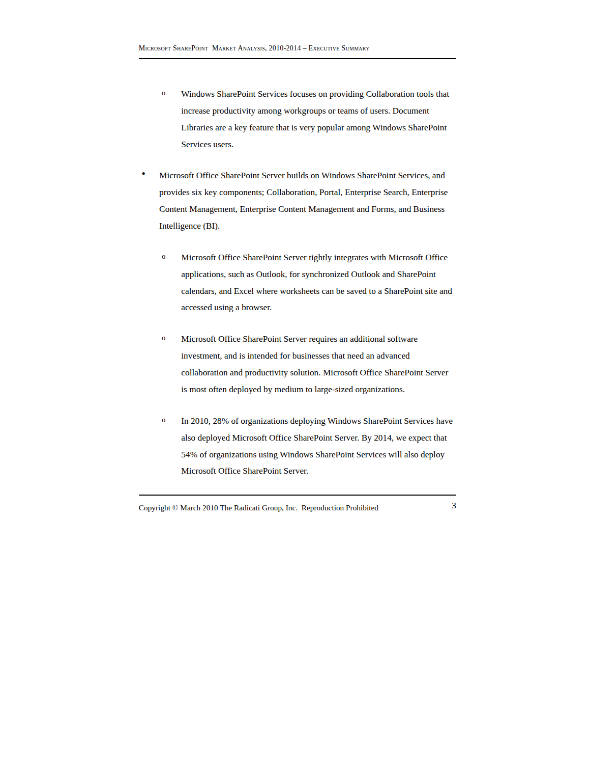Microsoft SharePoint Market Analysis, 2010-2014 – Executive Summary
Windows SharePoint Services focuses on providing Collaboration tools that increase productivity among workgroups or teams of users. Document Libraries are a key feature that is very popular among Windows SharePoint Services users.
Microsoft Office SharePoint Server builds on Windows SharePoint Services, and provides six key components; Collaboration, Portal, Enterprise Search, Enterprise Content Management, Enterprise Content Management and Forms, and Business Intelligence (BI).
Microsoft Office SharePoint Server tightly integrates with Microsoft Office applications, such as Outlook, for synchronized Outlook and SharePoint calendars, and Excel where worksheets can be saved to a SharePoint site and accessed using a browser.
Microsoft Office SharePoint Server requires an additional software investment, and is intended for businesses that need an advanced collaboration and productivity solution. Microsoft Office SharePoint Server is most often deployed by medium to large-sized organizations.
In 2010, 28% of organizations deploying Windows SharePoint Services have also deployed Microsoft Office SharePoint Server. By 2014, we expect that 54% of organizations using Windows SharePoint Services will also deploy Microsoft Office SharePoint Server.
Copyright © March 2010 The Radicati Group, Inc. Reproduction Prohibited
3